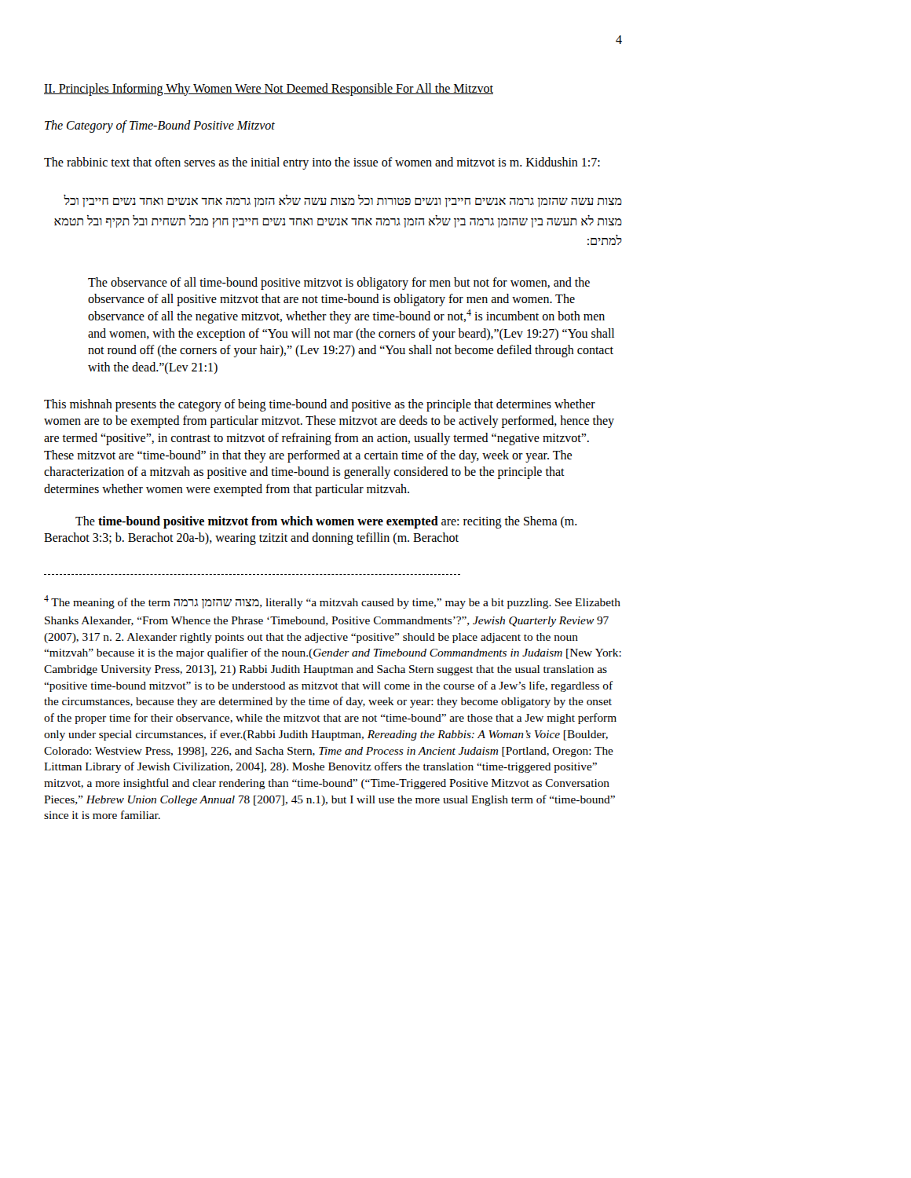4
II. Principles Informing Why Women Were Not Deemed Responsible For All the Mitzvot
The Category of Time-Bound Positive Mitzvot
The rabbinic text that often serves as the initial entry into the issue of women and mitzvot is m. Kiddushin 1:7:
מצות עשה שהזמן גרמה אנשים חייבין ונשים פטורות וכל מצות עשה שלא הזמן גרמה אחד אנשים ואחד נשים חייבין וכל מצות לא תעשה בין שהזמן גרמה בין שלא הזמן גרמה אחד אנשים ואחד נשים חייבין חוץ מבל תשחית ובל תקיף ובל תטמא למתים:
The observance of all time-bound positive mitzvot is obligatory for men but not for women, and the observance of all positive mitzvot that are not time-bound is obligatory for men and women. The observance of all the negative mitzvot, whether they are time-bound or not,4 is incumbent on both men and women, with the exception of “You will not mar (the corners of your beard),”(Lev 19:27) “You shall not round off (the corners of your hair),” (Lev 19:27) and “You shall not become defiled through contact with the dead.”(Lev 21:1)
This mishnah presents the category of being time-bound and positive as the principle that determines whether women are to be exempted from particular mitzvot. These mitzvot are deeds to be actively performed, hence they are termed “positive”, in contrast to mitzvot of refraining from an action, usually termed “negative mitzvot”. These mitzvot are “time-bound” in that they are performed at a certain time of the day, week or year. The characterization of a mitzvah as positive and time-bound is generally considered to be the principle that determines whether women were exempted from that particular mitzvah.
The time-bound positive mitzvot from which women were exempted are: reciting the Shema (m. Berachot 3:3; b. Berachot 20a-b), wearing tzitzit and donning tefillin (m. Berachot
4 The meaning of the term מצוה שהזמן גרמה, literally “a mitzvah caused by time,” may be a bit puzzling. See Elizabeth Shanks Alexander, “From Whence the Phrase ‘Timebound, Positive Commandments’?”, Jewish Quarterly Review 97 (2007), 317 n. 2. Alexander rightly points out that the adjective “positive” should be place adjacent to the noun “mitzvah” because it is the major qualifier of the noun.(Gender and Timebound Commandments in Judaism [New York: Cambridge University Press, 2013], 21) Rabbi Judith Hauptman and Sacha Stern suggest that the usual translation as “positive time-bound mitzvot” is to be understood as mitzvot that will come in the course of a Jew’s life, regardless of the circumstances, because they are determined by the time of day, week or year: they become obligatory by the onset of the proper time for their observance, while the mitzvot that are not “time-bound” are those that a Jew might perform only under special circumstances, if ever.(Rabbi Judith Hauptman, Rereading the Rabbis: A Woman’s Voice [Boulder, Colorado: Westview Press, 1998], 226, and Sacha Stern, Time and Process in Ancient Judaism [Portland, Oregon: The Littman Library of Jewish Civilization, 2004], 28). Moshe Benovitz offers the translation “time-triggered positive” mitzvot, a more insightful and clear rendering than “time-bound” (“Time-Triggered Positive Mitzvot as Conversation Pieces,” Hebrew Union College Annual 78 [2007], 45 n.1), but I will use the more usual English term of “time-bound” since it is more familiar.